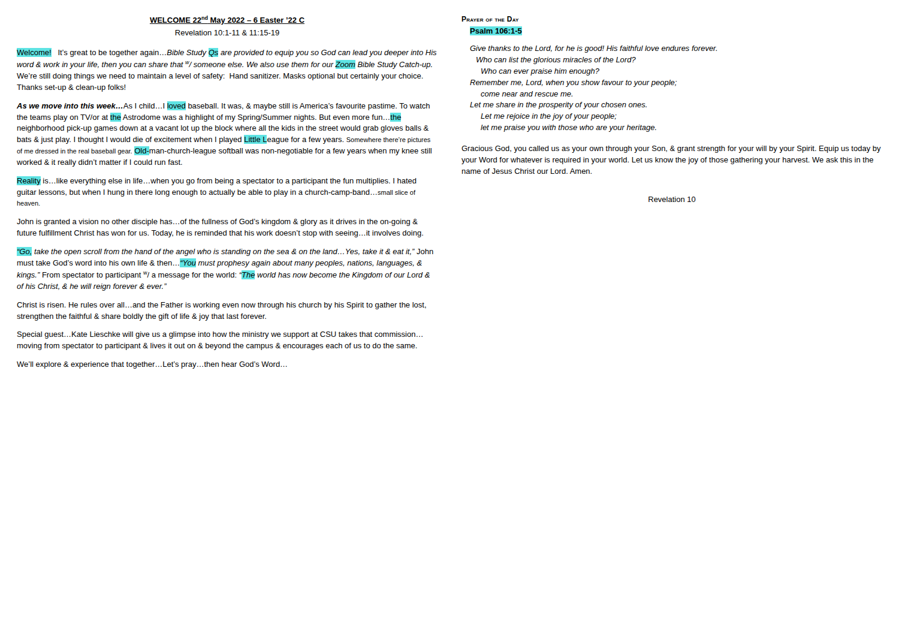WELCOME 22nd May 2022 – 6 Easter ’22 C
Revelation 10:1-11 & 11:15-19
Welcome! It’s great to be together again…Bible Study Qs are provided to equip you so God can lead you deeper into His word & work in your life, then you can share that w/ someone else. We also use them for our Zoom Bible Study Catch-up. We’re still doing things we need to maintain a level of safety: Hand sanitizer. Masks optional but certainly your choice. Thanks set-up & clean-up folks!
As we move into this week…As I child…I loved baseball. It was, & maybe still is America’s favourite pastime. To watch the teams play on TV/or at the Astrodome was a highlight of my Spring/Summer nights. But even more fun…the neighborhood pick-up games down at a vacant lot up the block where all the kids in the street would grab gloves balls & bats & just play. I thought I would die of excitement when I played Little League for a few years. Somewhere there’re pictures of me dressed in the real baseball gear. Old-man-church-league softball was non-negotiable for a few years when my knee still worked & it really didn’t matter if I could run fast.
Reality is…like everything else in life…when you go from being a spectator to a participant the fun multiplies. I hated guitar lessons, but when I hung in there long enough to actually be able to play in a church-camp-band…small slice of heaven.
John is granted a vision no other disciple has…of the fullness of God’s kingdom & glory as it drives in the on-going & future fulfillment Christ has won for us. Today, he is reminded that his work doesn’t stop with seeing…it involves doing.
“Go, take the open scroll from the hand of the angel who is standing on the sea & on the land…Yes, take it & eat it,” John must take God’s word into his own life & then…“You must prophesy again about many peoples, nations, languages, & kings.” From spectator to participant w/ a message for the world: “The world has now become the Kingdom of our Lord & of his Christ, & he will reign forever & ever.”
Christ is risen. He rules over all…and the Father is working even now through his church by his Spirit to gather the lost, strengthen the faithful & share boldly the gift of life & joy that last forever.
Special guest…Kate Lieschke will give us a glimpse into how the ministry we support at CSU takes that commission…moving from spectator to participant & lives it out on & beyond the campus & encourages each of us to do the same.
We’ll explore & experience that together…Let’s pray…then hear God’s Word…
Prayer of the Day
Psalm 106:1-5
Give thanks to the Lord, for he is good! His faithful love endures forever. Who can list the glorious miracles of the Lord? Who can ever praise him enough? Remember me, Lord, when you show favour to your people; come near and rescue me. Let me share in the prosperity of your chosen ones. Let me rejoice in the joy of your people; let me praise you with those who are your heritage.
Gracious God, you called us as your own through your Son, & grant strength for your will by your Spirit. Equip us today by your Word for whatever is required in your world. Let us know the joy of those gathering your harvest. We ask this in the name of Jesus Christ our Lord. Amen.
Revelation 10